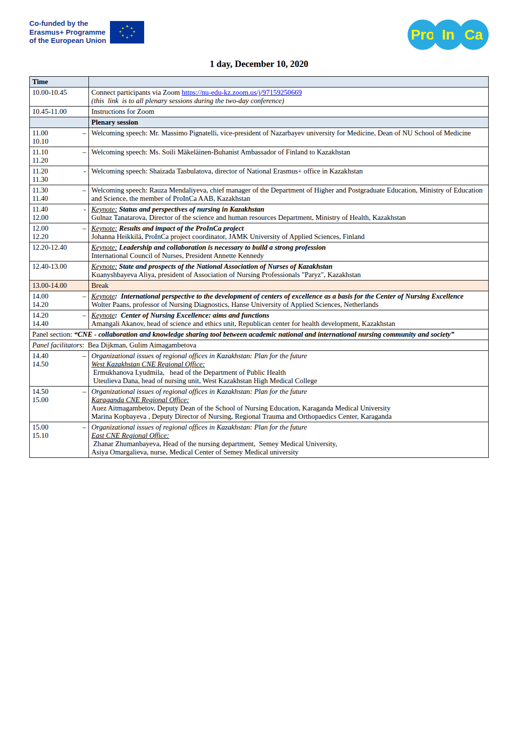Co-funded by the
Erasmus+ Programme
of the European Union
★ ★ ★ ★ ★ ★ ★ ★ ★
Pro
In
Ca
1 day, December 10, 2020
| Time | |
| 10.00-10.45 | Connect participants via Zoom https://nu-edu-kz.zoom.us/j/97159250669 (this link is to all plenary sessions during the two-day conference) |
| 10.45-11.00 | Instructions for Zoom |
| | Plenary session |
| 11.00 – 10.10 | Welcoming speech: Mr. Massimo Pignatelli, vice-president of Nazarbayev university for Medicine, Dean of NU School of Medicine |
| 11.10 – 11.20 | Welcoming speech: Ms. Soili Mäkeläinen-Buhanist Ambassador of Finland to Kazakhstan |
| 11.20 - 11.30 | Welcoming speech: Shaizada Tasbulatova, director of National Erasmus+ office in Kazakhstan |
| 11.30 – 11.40 | Welcoming speech: Rauza Mendaliyeva, chief manager of the Department of Higher and Postgraduate Education, Ministry of Education and Science, the member of ProInCa AAB, Kazakhstan |
| 11.40 - 12.00 | Keynote: Status and perspectives of nursing in Kazakhstan Gulnaz Tanatarova, Director of the science and human resources Department, Ministry of Health, Kazakhstan |
| 12.00 – 12.20 | Keynote: Results and impact of the ProInCa project Johanna Heikkilä, ProInCa project coordinator, JAMK University of Applied Sciences, Finland |
| 12.20-12.40 | Keynote: Leadership and collaboration is necessary to build a strong profession International Council of Nurses, President Annette Kennedy |
| 12.40-13.00 | Keynote: State and prospects of the National Association of Nurses of Kazakhstan Kuanyshbayeva Aliya, president of Association of Nursing Professionals "Paryz", Kazakhstan |
| 13.00-14.00 | Break |
| 14.00 – 14.20 | Keynote : International perspective to the development of centers of excellence as a basis for the Center of Nursing Excellence Wolter Paans, professor of Nursing Diagnostics, Hanse University of Applied Sciences, Netherlands |
| 14.20 – 14.40 | Keynote : Center of Nursing Excellence: aims and functions Amangali Akanov, head of science and ethics unit, Republican center for health development, Kazakhstan |
| Panel section: “CNE - collaboration and knowledge sharing tool between academic national and international nursing community and society” |
| Panel facilitators : Bea Dijkman, Gulim Aimagambetova |
| 14.40 – 14.50 | Organizational issues of regional offices in Kazakhstan: Plan for the future West Kazakhstan CNE Regional Office: Ermukhanova Lyudmila, head of the Department of Public Health Uteulieva Dana, head of nursing unit, West Kazakhstan High Medical College |
| 14.50 – 15.00 | Organizational issues of regional offices in Kazakhstan: Plan for the future Karaganda CNE Regional Office: Auez Aitmagambetov, Deputy Dean of the School of Nursing Education, Karaganda Medical University Marina Kopbayeva , Deputy Director of Nursing, Regional Trauma and Orthopaedics Center, Karaganda |
| 15.00 – 15.10 | Organizational issues of regional offices in Kazakhstan: Plan for the future East CNE Regional Office: Zhanar Zhumanbayeva, Head of the nursing department, Semey Medical University, Asiya Omargalieva, nurse, Medical Center of Semey Medical university |